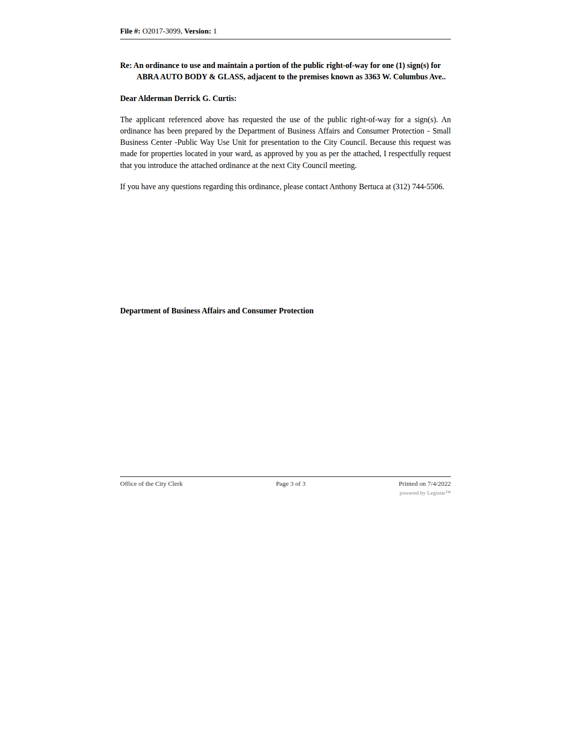File #: O2017-3099, Version: 1
Re: An ordinance to use and maintain a portion of the public right-of-way for one (1) sign(s) for ABRA AUTO BODY & GLASS, adjacent to the premises known as 3363 W. Columbus Ave..
Dear Alderman Derrick G. Curtis:
The applicant referenced above has requested the use of the public right-of-way for a sign(s). An ordinance has been prepared by the Department of Business Affairs and Consumer Protection - Small Business Center -Public Way Use Unit for presentation to the City Council. Because this request was made for properties located in your ward, as approved by you as per the attached, I respectfully request that you introduce the attached ordinance at the next City Council meeting.
If you have any questions regarding this ordinance, please contact Anthony Bertuca at (312) 744-5506.
Department of Business Affairs and Consumer Protection
Office of the City Clerk
Page 3 of 3
Printed on 7/4/2022 powered by Legistar™